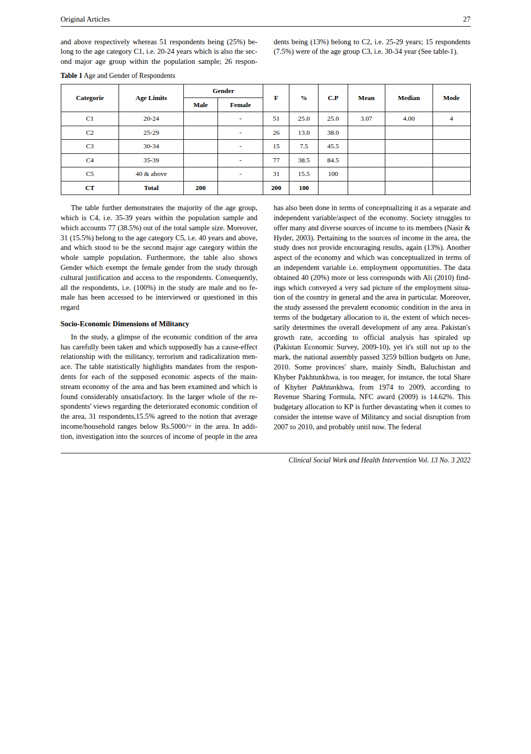Original Articles 27
and above respectively whereas 51 respondents being (25%) belong to the age category C1, i.e. 20-24 years which is also the second major age group within the population sample; 26 respondents being (13%) belong to C2, i.e. 25-29 years; 15 respondents (7.5%) were of the age group C3, i.e. 30-34 year (See table-1).
Table 1 Age and Gender of Respondents
| Categorie | Age Limits | Gender | F | % | C.P | Mean | Median | Mode |
| --- | --- | --- | --- | --- | --- | --- | --- | --- |
| Male | Female |
| C1 | 20-24 | | - | 51 | 25.0 | 25.0 | 3.07 | 4.00 | 4 |
| C2 | 25-29 | | - | 26 | 13.0 | 38.0 | | | |
| C3 | 30-34 | | - | 15 | 7.5 | 45.5 | | | |
| C4 | 35-39 | | - | 77 | 38.5 | 84.5 | | | |
| C5 | 40 & above | | - | 31 | 15.5 | 100 | | | |
| CT | Total | 200 | | 200 | 100 | | | | |
The table further demonstrates the majority of the age group, which is C4, i.e. 35-39 years within the population sample and which accounts 77 (38.5%) out of the total sample size. Moreover, 31 (15.5%) belong to the age category C5, i.e. 40 years and above, and which stood to be the second major age category within the whole sample population. Furthermore, the table also shows Gender which exempt the female gender from the study through cultural justification and access to the respondents. Consequently, all the respondents, i.e. (100%) in the study are male and no female has been accessed to be interviewed or questioned in this regard
Socio-Economic Dimensions of Militancy
In the study, a glimpse of the economic condition of the area has carefully been taken and which supposedly has a cause-effect relationship with the militancy, terrorism and radicalization menace. The table statistically highlights mandates from the respondents for each of the supposed economic aspects of the mainstream economy of the area and has been examined and which is found considerably unsatisfactory. In the larger whole of the respondents' views regarding the deteriorated economic condition of the area, 31 respondents,15.5% agreed to the notion that average income/household ranges below Rs.5000/= in the area. In addition, investigation into the sources of income of people in the area has also been done in terms of conceptualizing it as a separate and independent variable/aspect of the economy. Society struggles to offer many and diverse sources of income to its members (Nasir & Hyder, 2003). Pertaining to the sources of income in the area, the study does not provide encouraging results, again (13%). Another aspect of the economy and which was conceptualized in terms of an independent variable i.e. employment opportunities. The data obtained 40 (20%) more or less corresponds with Ali (2010) findings which conveyed a very sad picture of the employment situation of the country in general and the area in particular. Moreover, the study assessed the prevalent economic condition in the area in terms of the budgetary allocation to it, the extent of which necessarily determines the overall development of any area. Pakistan's growth rate, according to official analysis has spiraled up (Pakistan Economic Survey, 2009-10), yet it's still not up to the mark, the national assembly passed 3259 billion budgets on June, 2010. Some provinces' share, mainly Sindh, Baluchistan and Khyber Pakhtunkhwa, is too meager, for instance, the total Share of Khyber Pakhtunkhwa, from 1974 to 2009, according to Revenue Sharing Formula, NFC award (2009) is 14.62%. This budgetary allocation to KP is further devastating when it comes to consider the intense wave of Militancy and social disruption from 2007 to 2010, and probably until now. The federal
Clinical Social Work and Health Intervention Vol. 13 No. 3 2022